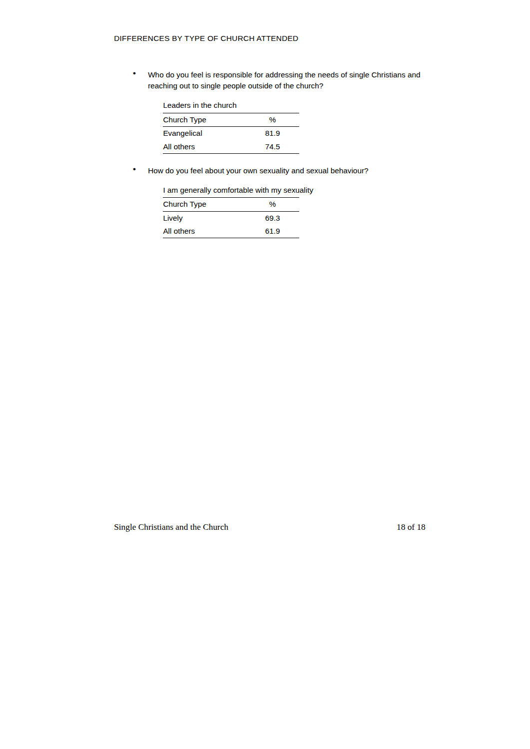DIFFERENCES BY TYPE OF CHURCH ATTENDED
Who do you feel is responsible for addressing the needs of single Christians and reaching out to single people outside of the church?
Leaders in the church
| Church Type | % |
| --- | --- |
| Evangelical | 81.9 |
| All others | 74.5 |
How do you feel about your own sexuality and sexual behaviour?
I am generally comfortable with my sexuality
| Church Type | % |
| --- | --- |
| Lively | 69.3 |
| All others | 61.9 |
Single Christians and the Church 18 of 18